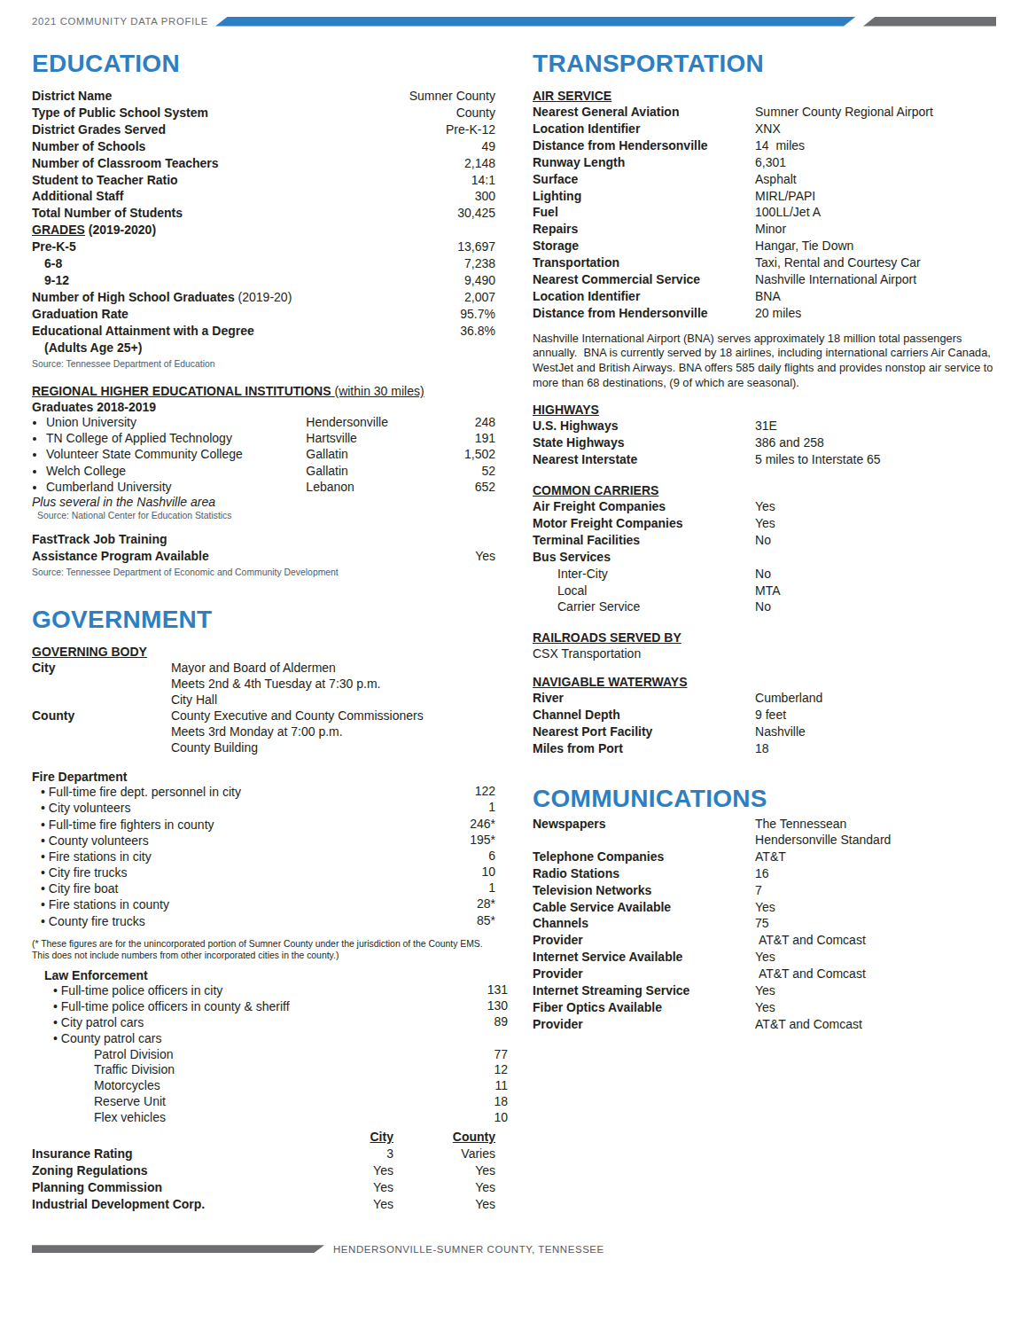2021 Community Data Profile
EDUCATION
| District Name | Sumner County |
| Type of Public School System | County |
| District Grades Served | Pre-K-12 |
| Number of Schools | 49 |
| Number of Classroom Teachers | 2,148 |
| Student to Teacher Ratio | 14:1 |
| Additional Staff | 300 |
| Total Number of Students | 30,425 |
| GRADES (2019-2020) | |
| Pre-K-5 | 13,697 |
| 6-8 | 7,238 |
| 9-12 | 9,490 |
| Number of High School Graduates (2019-20) | 2,007 |
| Graduation Rate | 95.7% |
| Educational Attainment with a Degree | 36.8% |
| (Adults Age 25+) | |
Source: Tennessee Department of Education
REGIONAL HIGHER EDUCATIONAL INSTITUTIONS (within 30 miles)
Graduates 2018-2019
| Union University TN College of Applied Technology Volunteer State Community College Welch College Cumberland University | Hendersonville Hartsville Gallatin Gallatin Lebanon | 248 191 1,502 52 652 |
Plus several in the Nashville area
Source: National Center for Education Statistics
| FastTrack Job Training | |
| Assistance Program Available | Yes |
Source: Tennessee Department of Economic and Community Development
GOVERNMENT
GOVERNING BODY
| City | Mayor and Board of Aldermen Meets 2nd & 4th Tuesday at 7:30 p.m. City Hall |
| County | County Executive and County Commissioners Meets 3rd Monday at 7:00 p.m. County Building |
Fire Department
| Full-time fire dept. personnel in city | 122 |
| City volunteers | 1 |
| Full-time fire fighters in county | 246* |
| County volunteers | 195* |
| Fire stations in city | 6 |
| City fire trucks | 10 |
| City fire boat | 1 |
| Fire stations in county | 28* |
| County fire trucks | 85* |
(* These figures are for the unincorporated portion of Sumner County under the jurisdiction of the County EMS. This does not include numbers from other incorporated cities in the county.)
Law Enforcement
| Full-time police officers in city | 131 |
| Full-time police officers in county & sheriff | 130 |
| City patrol cars | 89 |
| County patrol cars | |
| Patrol Division | 77 |
| Traffic Division | 12 |
| Motorcycles | 11 |
| Reserve Unit | 18 |
| Flex vehicles | 10 |
| | City | County |
| Insurance Rating | 3 | Varies |
| Zoning Regulations | Yes | Yes |
| Planning Commission | Yes | Yes |
| Industrial Development Corp. | Yes | Yes |
TRANSPORTATION
AIR SERVICE
| Nearest General Aviation | Sumner County Regional Airport |
| Location Identifier | XNX |
| Distance from Hendersonville | 14 miles |
| Runway Length | 6,301 |
| Surface | Asphalt |
| Lighting | MIRL/PAPI |
| Fuel | 100LL/Jet A |
| Repairs | Minor |
| Storage | Hangar, Tie Down |
| Transportation | Taxi, Rental and Courtesy Car |
| Nearest Commercial Service | Nashville International Airport |
| Location Identifier | BNA |
| Distance from Hendersonville | 20 miles |
Nashville International Airport (BNA) serves approximately 18 million total passengers annually. BNA is currently served by 18 airlines, including international carriers Air Canada, WestJet and British Airways. BNA offers 585 daily flights and provides nonstop air service to more than 68 destinations, (9 of which are seasonal).
HIGHWAYS
| U.S. Highways | 31E |
| State Highways | 386 and 258 |
| Nearest Interstate | 5 miles to Interstate 65 |
COMMON CARRIERS
| Air Freight Companies | Yes |
| Motor Freight Companies | Yes |
| Terminal Facilities | No |
| Bus Services | |
| Inter-City | No |
| Local | MTA |
| Carrier Service | No |
RAILROADS SERVED BY
CSX Transportation
NAVIGABLE WATERWAYS
| River | Cumberland |
| Channel Depth | 9 feet |
| Nearest Port Facility | Nashville |
| Miles from Port | 18 |
COMMUNICATIONS
| Newspapers | The Tennessean Hendersonville Standard |
| Telephone Companies | AT&T |
| Radio Stations | 16 |
| Television Networks | 7 |
| Cable Service Available | Yes |
| Channels | 75 |
| Provider | AT&T and Comcast |
| Internet Service Available | Yes |
| Provider | AT&T and Comcast |
| Internet Streaming Service | Yes |
| Fiber Optics Available | Yes |
| Provider | AT&T and Comcast |
Hendersonville-Sumner County, Tennessee